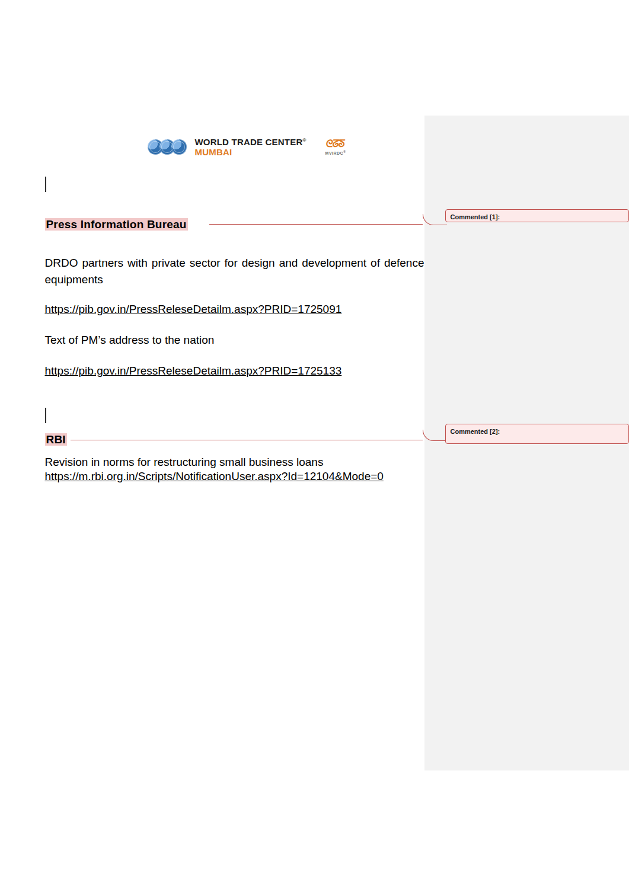WORLD TRADE CENTER®
MUMBAI
ᘓᘔᘕ
MVIRDC®
Press Information Bureau
DRDO partners with private sector for design and development of defence equipments
https://pib.gov.in/PressReleseDetailm.aspx?PRID=1725091
Text of PM’s address to the nation
https://pib.gov.in/PressReleseDetailm.aspx?PRID=1725133
RBI
Revision in norms for restructuring small business loans
https://m.rbi.org.in/Scripts/NotificationUser.aspx?Id=12104&Mode=0
Commented [1]:
Commented [2]: